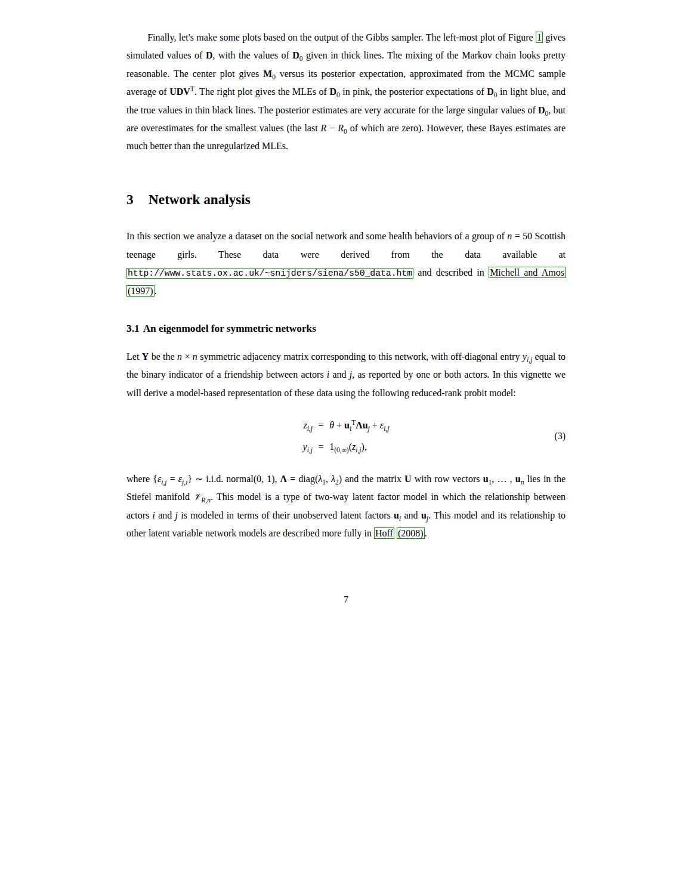Finally, let's make some plots based on the output of the Gibbs sampler. The left-most plot of Figure 1 gives simulated values of D, with the values of D0 given in thick lines. The mixing of the Markov chain looks pretty reasonable. The center plot gives M0 versus its posterior expectation, approximated from the MCMC sample average of UDVT. The right plot gives the MLEs of D0 in pink, the posterior expectations of D0 in light blue, and the true values in thin black lines. The posterior estimates are very accurate for the large singular values of D0, but are overestimates for the smallest values (the last R − R0 of which are zero). However, these Bayes estimates are much better than the unregularized MLEs.
3 Network analysis
In this section we analyze a dataset on the social network and some health behaviors of a group of n = 50 Scottish teenage girls. These data were derived from the data available at http://www.stats.ox.ac.uk/~snijders/siena/s50_data.htm and described in Michell and Amos (1997).
3.1 An eigenmodel for symmetric networks
Let Y be the n × n symmetric adjacency matrix corresponding to this network, with off-diagonal entry yi,j equal to the binary indicator of a friendship between actors i and j, as reported by one or both actors. In this vignette we will derive a model-based representation of these data using the following reduced-rank probit model:
| z i,j | = | θ + u i T Λ u j + ε i,j |
| y i,j | = | 1 (0,∞) ( z i,j ), |
(3)
where {εi,j = εj,i} ∼ i.i.d. normal(0, 1), Λ = diag(λ1, λ2) and the matrix U with row vectors u1, … , un lies in the Stiefel manifold 𝒱R,n. This model is a type of two-way latent factor model in which the relationship between actors i and j is modeled in terms of their unobserved latent factors ui and uj. This model and its relationship to other latent variable network models are described more fully in Hoff (2008).
7